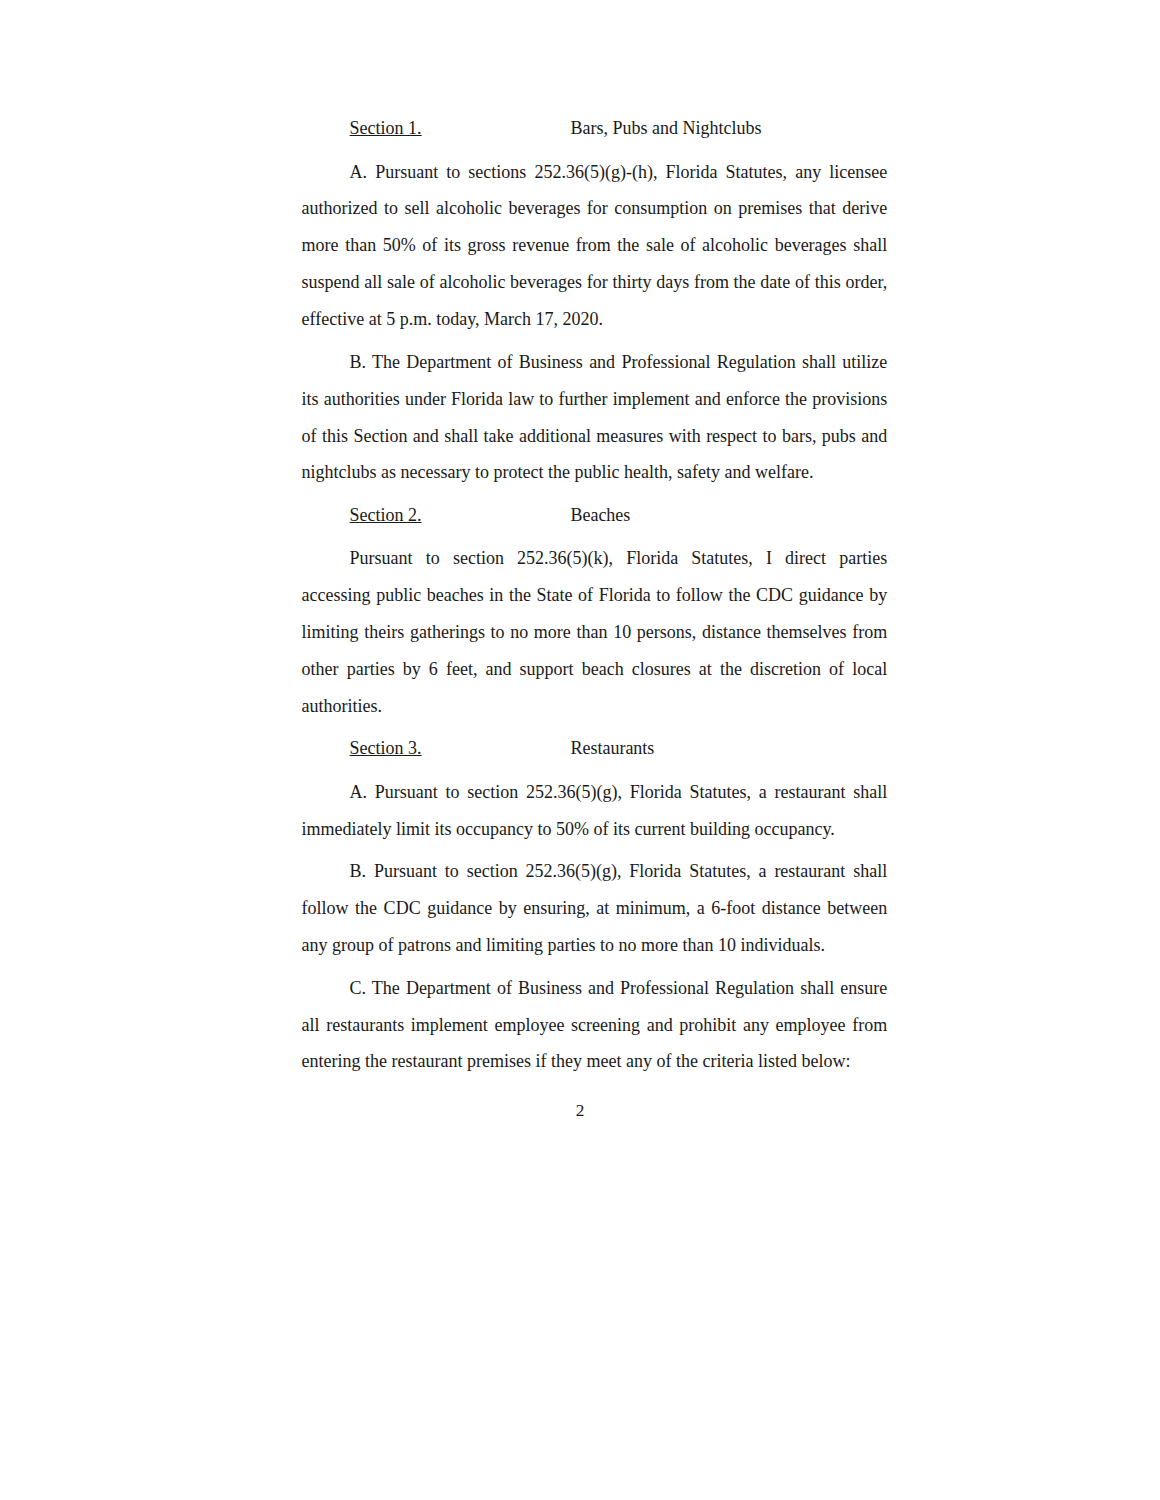Section 1. Bars, Pubs and Nightclubs
A. Pursuant to sections 252.36(5)(g)-(h), Florida Statutes, any licensee authorized to sell alcoholic beverages for consumption on premises that derive more than 50% of its gross revenue from the sale of alcoholic beverages shall suspend all sale of alcoholic beverages for thirty days from the date of this order, effective at 5 p.m. today, March 17, 2020.
B. The Department of Business and Professional Regulation shall utilize its authorities under Florida law to further implement and enforce the provisions of this Section and shall take additional measures with respect to bars, pubs and nightclubs as necessary to protect the public health, safety and welfare.
Section 2. Beaches
Pursuant to section 252.36(5)(k), Florida Statutes, I direct parties accessing public beaches in the State of Florida to follow the CDC guidance by limiting theirs gatherings to no more than 10 persons, distance themselves from other parties by 6 feet, and support beach closures at the discretion of local authorities.
Section 3. Restaurants
A. Pursuant to section 252.36(5)(g), Florida Statutes, a restaurant shall immediately limit its occupancy to 50% of its current building occupancy.
B. Pursuant to section 252.36(5)(g), Florida Statutes, a restaurant shall follow the CDC guidance by ensuring, at minimum, a 6-foot distance between any group of patrons and limiting parties to no more than 10 individuals.
C. The Department of Business and Professional Regulation shall ensure all restaurants implement employee screening and prohibit any employee from entering the restaurant premises if they meet any of the criteria listed below:
2